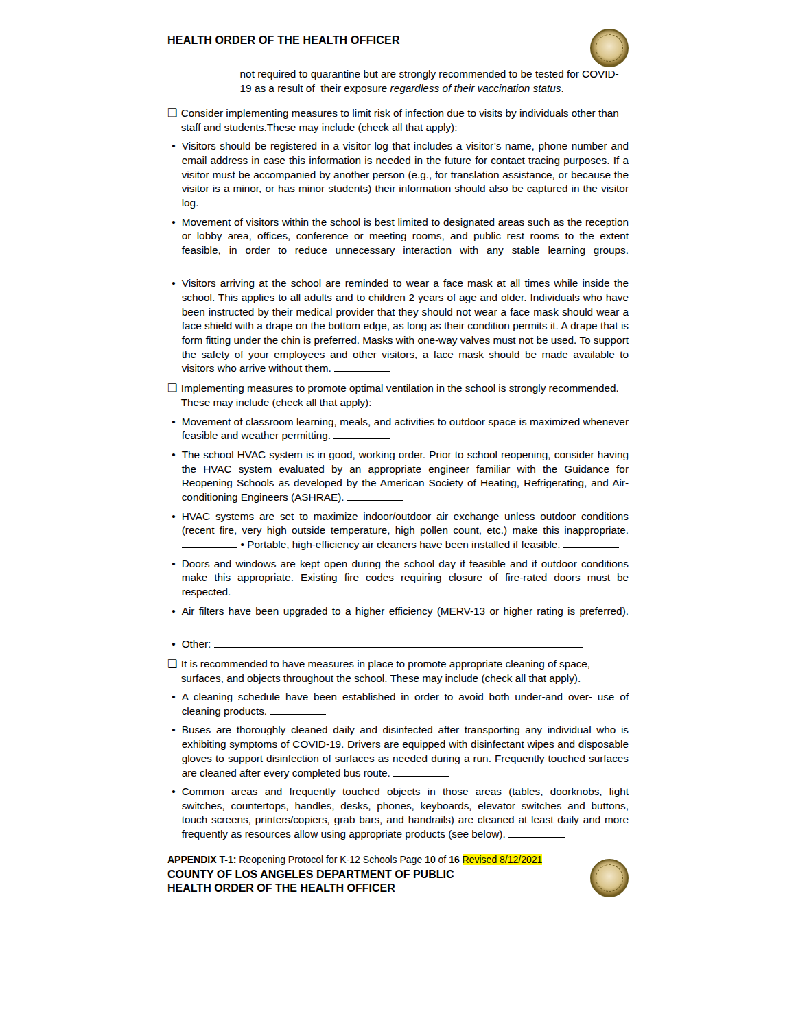HEALTH ORDER OF THE HEALTH OFFICER
not required to quarantine but are strongly recommended to be tested for COVID-19 as a result of their exposure regardless of their vaccination status.
❑ Consider implementing measures to limit risk of infection due to visits by individuals other than staff and students.These may include (check all that apply):
Visitors should be registered in a visitor log that includes a visitor’s name, phone number and email address in case this information is needed in the future for contact tracing purposes. If a visitor must be accompanied by another person (e.g., for translation assistance, or because the visitor is a minor, or has minor students) their information should also be captured in the visitor log.
Movement of visitors within the school is best limited to designated areas such as the reception or lobby area, offices, conference or meeting rooms, and public rest rooms to the extent feasible, in order to reduce unnecessary interaction with any stable learning groups.
Visitors arriving at the school are reminded to wear a face mask at all times while inside the school. This applies to all adults and to children 2 years of age and older. Individuals who have been instructed by their medical provider that they should not wear a face mask should wear a face shield with a drape on the bottom edge, as long as their condition permits it. A drape that is form fitting under the chin is preferred. Masks with one-way valves must not be used. To support the safety of your employees and other visitors, a face mask should be made available to visitors who arrive without them.
❑ Implementing measures to promote optimal ventilation in the school is strongly recommended. These may include (check all that apply):
Movement of classroom learning, meals, and activities to outdoor space is maximized whenever feasible and weather permitting.
The school HVAC system is in good, working order. Prior to school reopening, consider having the HVAC system evaluated by an appropriate engineer familiar with the Guidance for Reopening Schools as developed by the American Society of Heating, Refrigerating, and Air-conditioning Engineers (ASHRAE).
HVAC systems are set to maximize indoor/outdoor air exchange unless outdoor conditions (recent fire, very high outside temperature, high pollen count, etc.) make this inappropriate. • Portable, high-efficiency air cleaners have been installed if feasible.
Doors and windows are kept open during the school day if feasible and if outdoor conditions make this appropriate. Existing fire codes requiring closure of fire-rated doors must be respected.
Air filters have been upgraded to a higher efficiency (MERV-13 or higher rating is preferred).
Other:
❑ It is recommended to have measures in place to promote appropriate cleaning of space, surfaces, and objects throughout the school. These may include (check all that apply).
A cleaning schedule have been established in order to avoid both under-and over- use of cleaning products.
Buses are thoroughly cleaned daily and disinfected after transporting any individual who is exhibiting symptoms of COVID-19. Drivers are equipped with disinfectant wipes and disposable gloves to support disinfection of surfaces as needed during a run. Frequently touched surfaces are cleaned after every completed bus route.
Common areas and frequently touched objects in those areas (tables, doorknobs, light switches, countertops, handles, desks, phones, keyboards, elevator switches and buttons, touch screens, printers/copiers, grab bars, and handrails) are cleaned at least daily and more frequently as resources allow using appropriate products (see below).
APPENDIX T-1: Reopening Protocol for K-12 Schools Page 10 of 16 Revised 8/12/2021
COUNTY OF LOS ANGELES DEPARTMENT OF PUBLIC
HEALTH ORDER OF THE HEALTH OFFICER